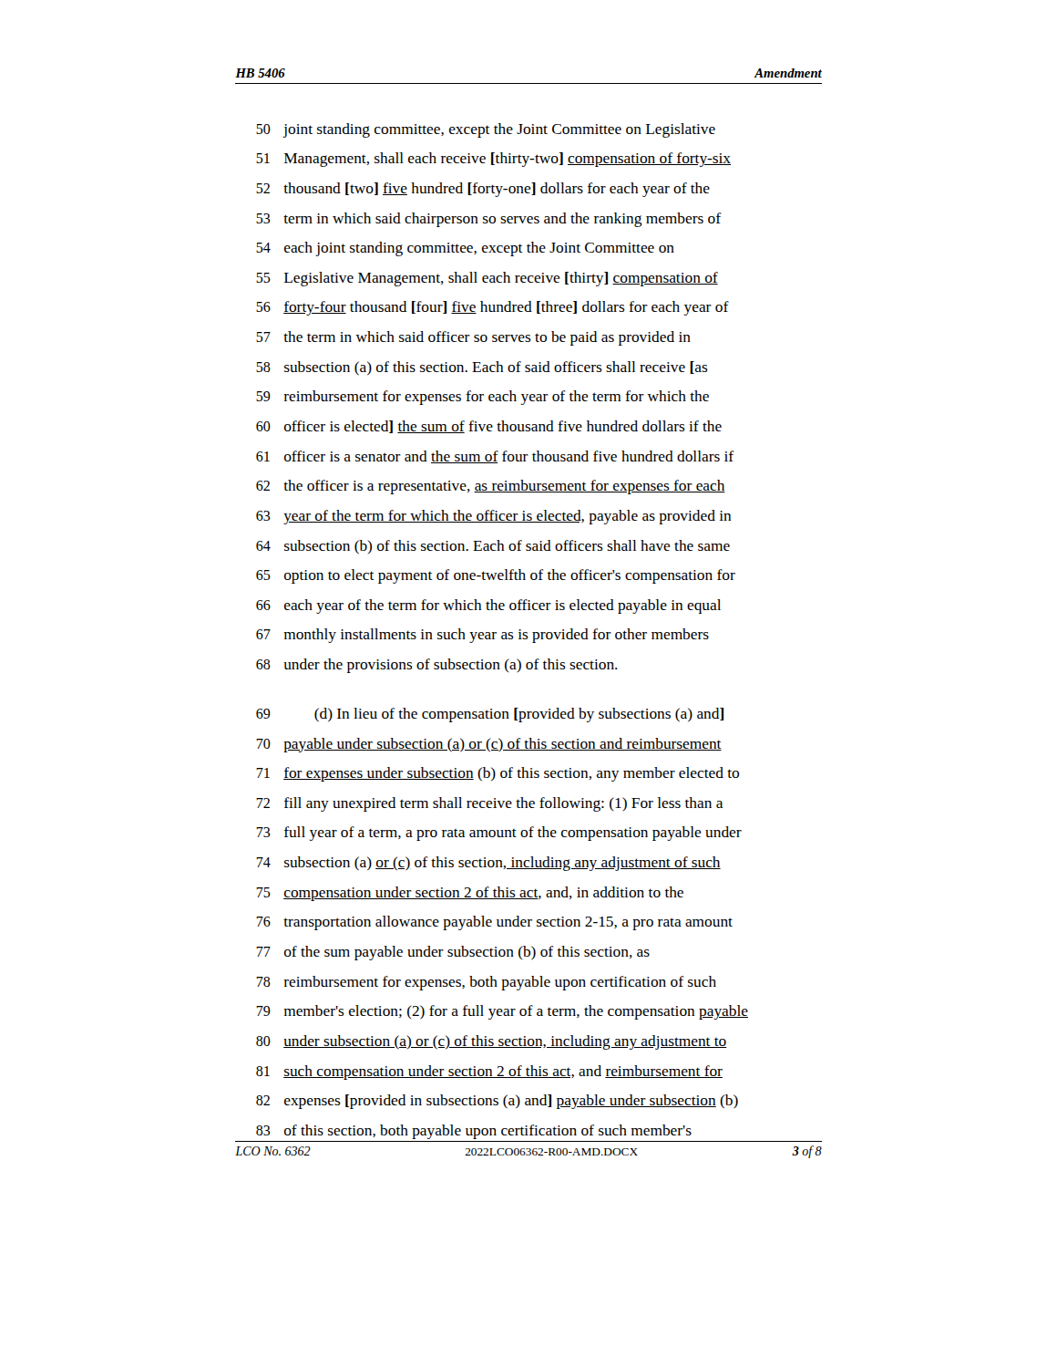HB 5406 Amendment
50joint standing committee, except the Joint Committee on Legislative
51 Management, shall each receive [thirty-two] compensation of forty-six
52thousand [two] five hundred [forty-one] dollars for each year of the
53term in which said chairperson so serves and the ranking members of
54each joint standing committee, except the Joint Committee on
55 Legislative Management, shall each receive [thirty] compensation of
56 forty-four thousand [four] five hundred [three] dollars for each year of
57the term in which said officer so serves to be paid as provided in
58subsection (a) of this section. Each of said officers shall receive [as
59reimbursement for expenses for each year of the term for which the
60officer is elected] the sum of five thousand five hundred dollars if the
61officer is a senator and the sum of four thousand five hundred dollars if
62the officer is a representative, as reimbursement for expenses for each
63 year of the term for which the officer is elected, payable as provided in
64subsection (b) of this section. Each of said officers shall have the same
65option to elect payment of one-twelfth of the officer's compensation for
66each year of the term for which the officer is elected payable in equal
67monthly installments in such year as is provided for other members
68under the provisions of subsection (a) of this section.
69 (d) In lieu of the compensation [provided by subsections (a) and]
70 payable under subsection (a) or (c) of this section and reimbursement
71 for expenses under subsection (b) of this section, any member elected to
72fill any unexpired term shall receive the following: (1) For less than a
73full year of a term, a pro rata amount of the compensation payable under
74subsection (a) or (c) of this section, including any adjustment of such
75 compensation under section 2 of this act, and, in addition to the
76transportation allowance payable under section 2-15, a pro rata amount
77of the sum payable under subsection (b) of this section, as
78reimbursement for expenses, both payable upon certification of such
79member's election; (2) for a full year of a term, the compensation payable
80 under subsection (a) or (c) of this section, including any adjustment to
81 such compensation under section 2 of this act, and reimbursement for
82expenses [provided in subsections (a) and] payable under subsection (b)
83of this section, both payable upon certification of such member's
LCO No. 6362 2022LCO06362-R00-AMD.DOCX 3 of 8